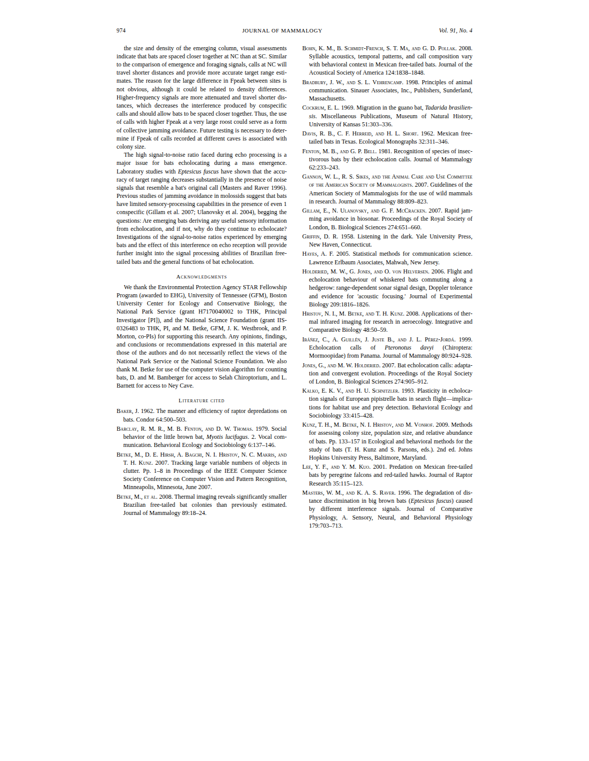974 Journal of Mammalogy Vol. 91, No. 4
the size and density of the emerging column, visual assessments indicate that bats are spaced closer together at NC than at SC. Similar to the comparison of emergence and foraging signals, calls at NC will travel shorter distances and provide more accurate target range estimates. The reason for the large difference in Fpeak between sites is not obvious, although it could be related to density differences. Higher-frequency signals are more attenuated and travel shorter distances, which decreases the interference produced by conspecific calls and should allow bats to be spaced closer together. Thus, the use of calls with higher Fpeak at a very large roost could serve as a form of collective jamming avoidance. Future testing is necessary to determine if Fpeak of calls recorded at different caves is associated with colony size.
The high signal-to-noise ratio faced during echo processing is a major issue for bats echolocating during a mass emergence. Laboratory studies with Eptesicus fuscus have shown that the accuracy of target ranging decreases substantially in the presence of noise signals that resemble a bat's original call (Masters and Raver 1996). Previous studies of jamming avoidance in molossids suggest that bats have limited sensory-processing capabilities in the presence of even 1 conspecific (Gillam et al. 2007; Ulanovsky et al. 2004), begging the questions: Are emerging bats deriving any useful sensory information from echolocation, and if not, why do they continue to echolocate? Investigations of the signal-to-noise ratios experienced by emerging bats and the effect of this interference on echo reception will provide further insight into the signal processing abilities of Brazilian free-tailed bats and the general functions of bat echolocation.
Acknowledgments
We thank the Environmental Protection Agency STAR Fellowship Program (awarded to EHG), University of Tennessee (GFM), Boston University Center for Ecology and Conservative Biology, the National Park Service (grant H7170040002 to THK, Principal Investigator [PI]), and the National Science Foundation (grant IIS-0326483 to THK, PI, and M. Betke, GFM, J. K. Westbrook, and P. Morton, co-PIs) for supporting this research. Any opinions, findings, and conclusions or recommendations expressed in this material are those of the authors and do not necessarily reflect the views of the National Park Service or the National Science Foundation. We also thank M. Betke for use of the computer vision algorithm for counting bats, D. and M. Bamberger for access to Selah Chiroptorium, and L. Barnett for access to Ney Cave.
Literature Cited
Baker, J. 1962. The manner and efficiency of raptor depredations on bats. Condor 64:500–503.
Barclay, R. M. R., M. B. Fenton, and D. W. Thomas. 1979. Social behavior of the little brown bat, Myotis lucifugus. 2. Vocal communication. Behavioral Ecology and Sociobiology 6:137–146.
Betke, M., D. E. Hirsh, A. Bagchi, N. I. Hristov, N. C. Makris, and T. H. Kunz. 2007. Tracking large variable numbers of objects in clutter. Pp. 1–8 in Proceedings of the IEEE Computer Science Society Conference on Computer Vision and Pattern Recognition, Minneapolis, Minnesota, June 2007.
Betke, M., et al. 2008. Thermal imaging reveals significantly smaller Brazilian free-tailed bat colonies than previously estimated. Journal of Mammalogy 89:18–24.
Bohn, K. M., B. Schmidt-French, S. T. Ma, and G. D. Pollak. 2008. Syllable acoustics, temporal patterns, and call composition vary with behavioral context in Mexican free-tailed bats. Journal of the Acoustical Society of America 124:1838–1848.
Bradbury, J. W., and S. L. Vehrencamp. 1998. Principles of animal communication. Sinauer Associates, Inc., Publishers, Sunderland, Massachusetts.
Cockrum, E. L. 1969. Migration in the guano bat, Tadarida brasiliensis. Miscellaneous Publications, Museum of Natural History, University of Kansas 51:303–336.
Davis, R. B., C. F. Herreid, and H. L. Short. 1962. Mexican free-tailed bats in Texas. Ecological Monographs 32:311–346.
Fenton, M. B., and G. P. Bell. 1981. Recognition of species of insectivorous bats by their echolocation calls. Journal of Mammalogy 62:233–243.
Gannon, W. L., R. S. Sikes, and the Animal Care and Use Committee of the American Society of Mammalogists. 2007. Guidelines of the American Society of Mammalogists for the use of wild mammals in research. Journal of Mammalogy 88:809–823.
Gillam, E., N. Ulanovsky, and G. F. McCracken. 2007. Rapid jamming avoidance in biosonar. Proceedings of the Royal Society of London, B. Biological Sciences 274:651–660.
Griffin, D. R. 1958. Listening in the dark. Yale University Press, New Haven, Connecticut.
Hayes, A. F. 2005. Statistical methods for communication science. Lawrence Erlbaum Associates, Mahwah, New Jersey.
Holderied, M. W., G. Jones, and O. von Helversen. 2006. Flight and echolocation behaviour of whiskered bats commuting along a hedgerow: range-dependent sonar signal design, Doppler tolerance and evidence for 'acoustic focusing.' Journal of Experimental Biology 209:1816–1826.
Hristov, N. I., M. Betke, and T. H. Kunz. 2008. Applications of thermal infrared imaging for research in aeroecology. Integrative and Comparative Biology 48:50–59.
Ibáñez, C., A. Guillén, J. Juste B., and J. L. Pérez-Jordá. 1999. Echolocation calls of Pteronotus davyi (Chiroptera: Mormoopidae) from Panama. Journal of Mammalogy 80:924–928.
Jones, G., and M. W. Holderied. 2007. Bat echolocation calls: adaptation and convergent evolution. Proceedings of the Royal Society of London, B. Biological Sciences 274:905–912.
Kalko, E. K. V., and H. U. Schnitzler. 1993. Plasticity in echolocation signals of European pipistrelle bats in search flight—implications for habitat use and prey detection. Behavioral Ecology and Sociobiology 33:415–428.
Kunz, T. H., M. Betke, N. I. Hristov, and M. Vonhof. 2009. Methods for assessing colony size, population size, and relative abundance of bats. Pp. 133–157 in Ecological and behavioral methods for the study of bats (T. H. Kunz and S. Parsons, eds.). 2nd ed. Johns Hopkins University Press, Baltimore, Maryland.
Lee, Y. F., and Y. M. Kuo. 2001. Predation on Mexican free-tailed bats by peregrine falcons and red-tailed hawks. Journal of Raptor Research 35:115–123.
Masters, W. M., and K. A. S. Raver. 1996. The degradation of distance discrimination in big brown bats (Eptesicus fuscus) caused by different interference signals. Journal of Comparative Physiology, A. Sensory, Neural, and Behavioral Physiology 179:703–713.